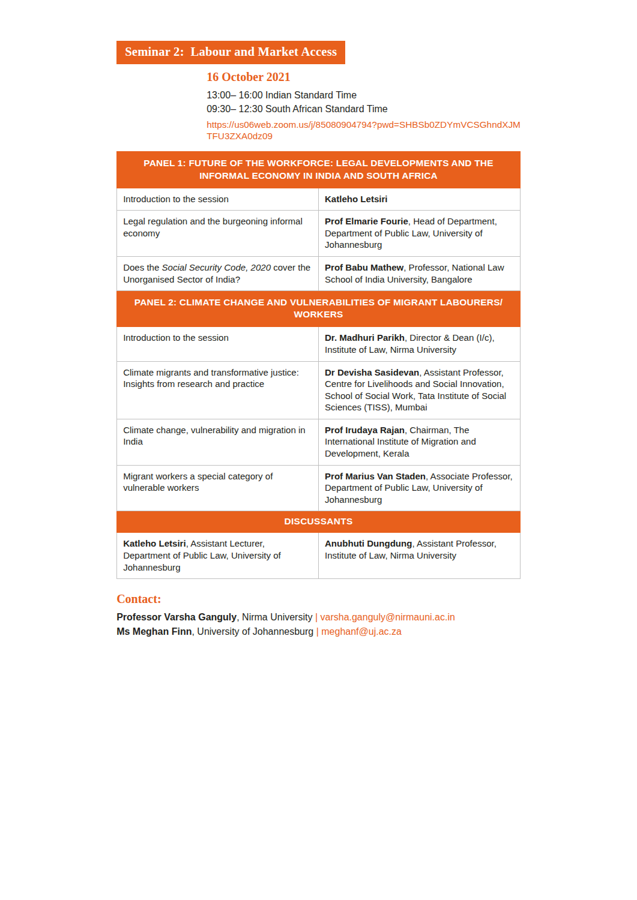Seminar 2: Labour and Market Access
16 October 2021
13:00– 16:00 Indian Standard Time
09:30– 12:30 South African Standard Time
https://us06web.zoom.us/j/85080904794?pwd=SHBSb0ZDYmVCSGhndXJMTFU3ZXA0dz09
| Panel 1: Future of the workforce: Legal developments and the informal economy in India and South Africa |
| --- |
| Introduction to the session | Katleho Letsiri |
| Legal regulation and the burgeoning informal economy | Prof Elmarie Fourie , Head of Department, Department of Public Law, University of Johannesburg |
| Does the Social Security Code, 2020 cover the Unorganised Sector of India? | Prof Babu Mathew , Professor, National Law School of India University, Bangalore |
| Panel 2: Climate change and vulnerabilities of migrant labourers/ workers |
| Introduction to the session | Dr. Madhuri Parikh , Director & Dean (I/c), Institute of Law, Nirma University |
| Climate migrants and transformative justice: Insights from research and practice | Dr Devisha Sasidevan , Assistant Professor, Centre for Livelihoods and Social Innovation, School of Social Work, Tata Institute of Social Sciences (TISS), Mumbai |
| Climate change, vulnerability and migration in India | Prof Irudaya Rajan , Chairman, The International Institute of Migration and Development, Kerala |
| Migrant workers a special category of vulnerable workers | Prof Marius Van Staden , Associate Professor, Department of Public Law, University of Johannesburg |
| Discussants |
| Katleho Letsiri , Assistant Lecturer, Department of Public Law, University of Johannesburg | Anubhuti Dungdung , Assistant Professor, Institute of Law, Nirma University |
Contact:
Professor Varsha Ganguly, Nirma University | varsha.ganguly@nirmauni.ac.in
Ms Meghan Finn, University of Johannesburg | meghanf@uj.ac.za